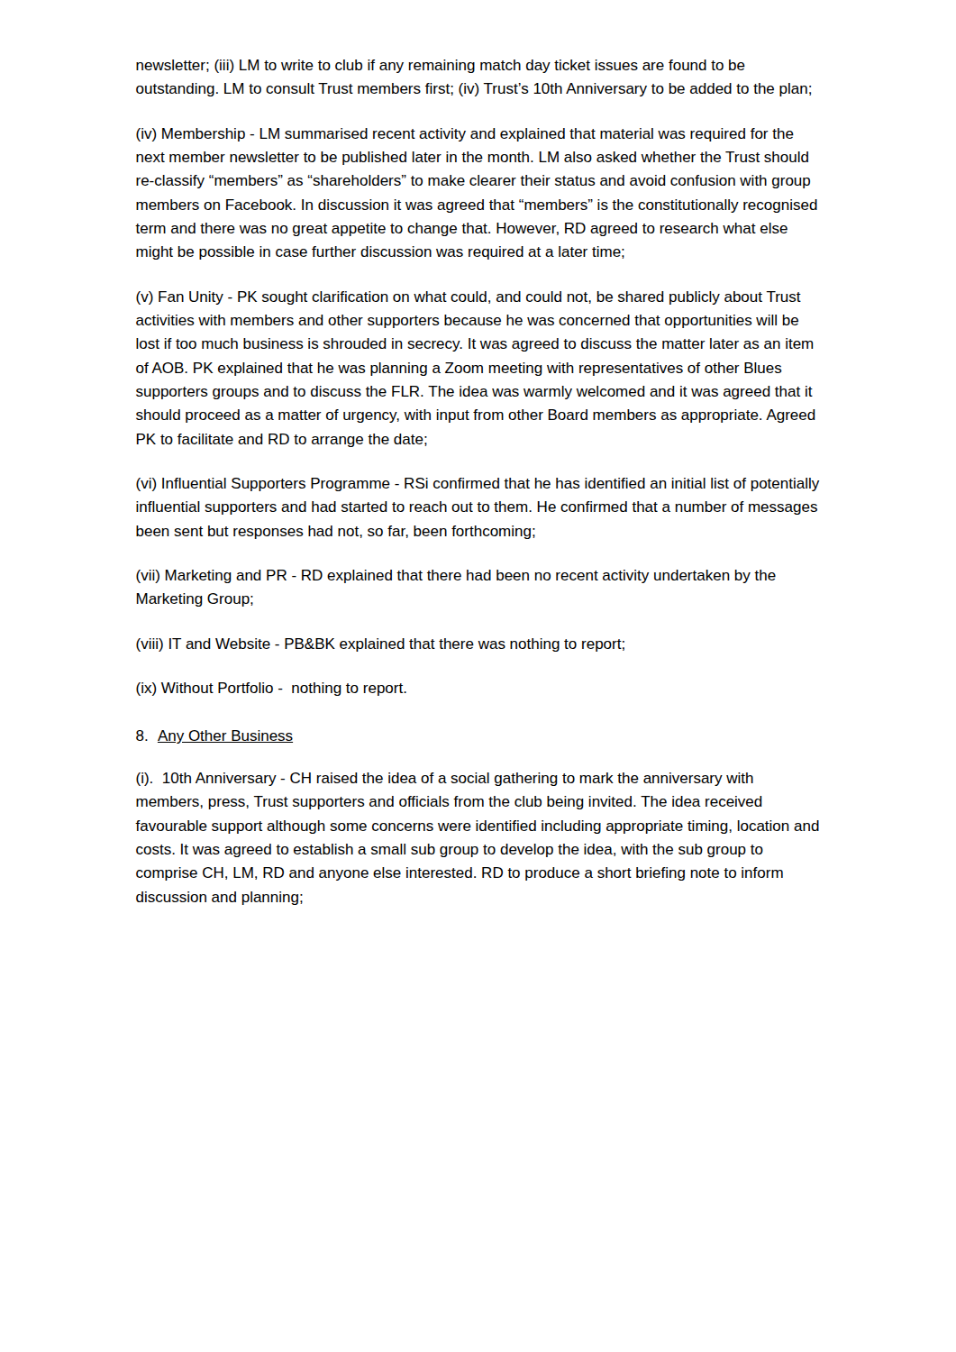newsletter; (iii) LM to write to club if any remaining match day ticket issues are found to be outstanding. LM to consult Trust members first; (iv) Trust’s 10th Anniversary to be added to the plan;
(iv) Membership - LM summarised recent activity and explained that material was required for the next member newsletter to be published later in the month. LM also asked whether the Trust should re-classify “members” as “shareholders” to make clearer their status and avoid confusion with group members on Facebook. In discussion it was agreed that “members” is the constitutionally recognised term and there was no great appetite to change that. However, RD agreed to research what else might be possible in case further discussion was required at a later time;
(v) Fan Unity - PK sought clarification on what could, and could not, be shared publicly about Trust activities with members and other supporters because he was concerned that opportunities will be lost if too much business is shrouded in secrecy. It was agreed to discuss the matter later as an item of AOB. PK explained that he was planning a Zoom meeting with representatives of other Blues supporters groups and to discuss the FLR. The idea was warmly welcomed and it was agreed that it should proceed as a matter of urgency, with input from other Board members as appropriate. Agreed PK to facilitate and RD to arrange the date;
(vi) Influential Supporters Programme - RSi confirmed that he has identified an initial list of potentially influential supporters and had started to reach out to them. He confirmed that a number of messages been sent but responses had not, so far, been forthcoming;
(vii) Marketing and PR - RD explained that there had been no recent activity undertaken by the Marketing Group;
(viii) IT and Website - PB&BK explained that there was nothing to report;
(ix) Without Portfolio - nothing to report.
8. Any Other Business
(i). 10th Anniversary - CH raised the idea of a social gathering to mark the anniversary with members, press, Trust supporters and officials from the club being invited. The idea received favourable support although some concerns were identified including appropriate timing, location and costs. It was agreed to establish a small sub group to develop the idea, with the sub group to comprise CH, LM, RD and anyone else interested. RD to produce a short briefing note to inform discussion and planning;